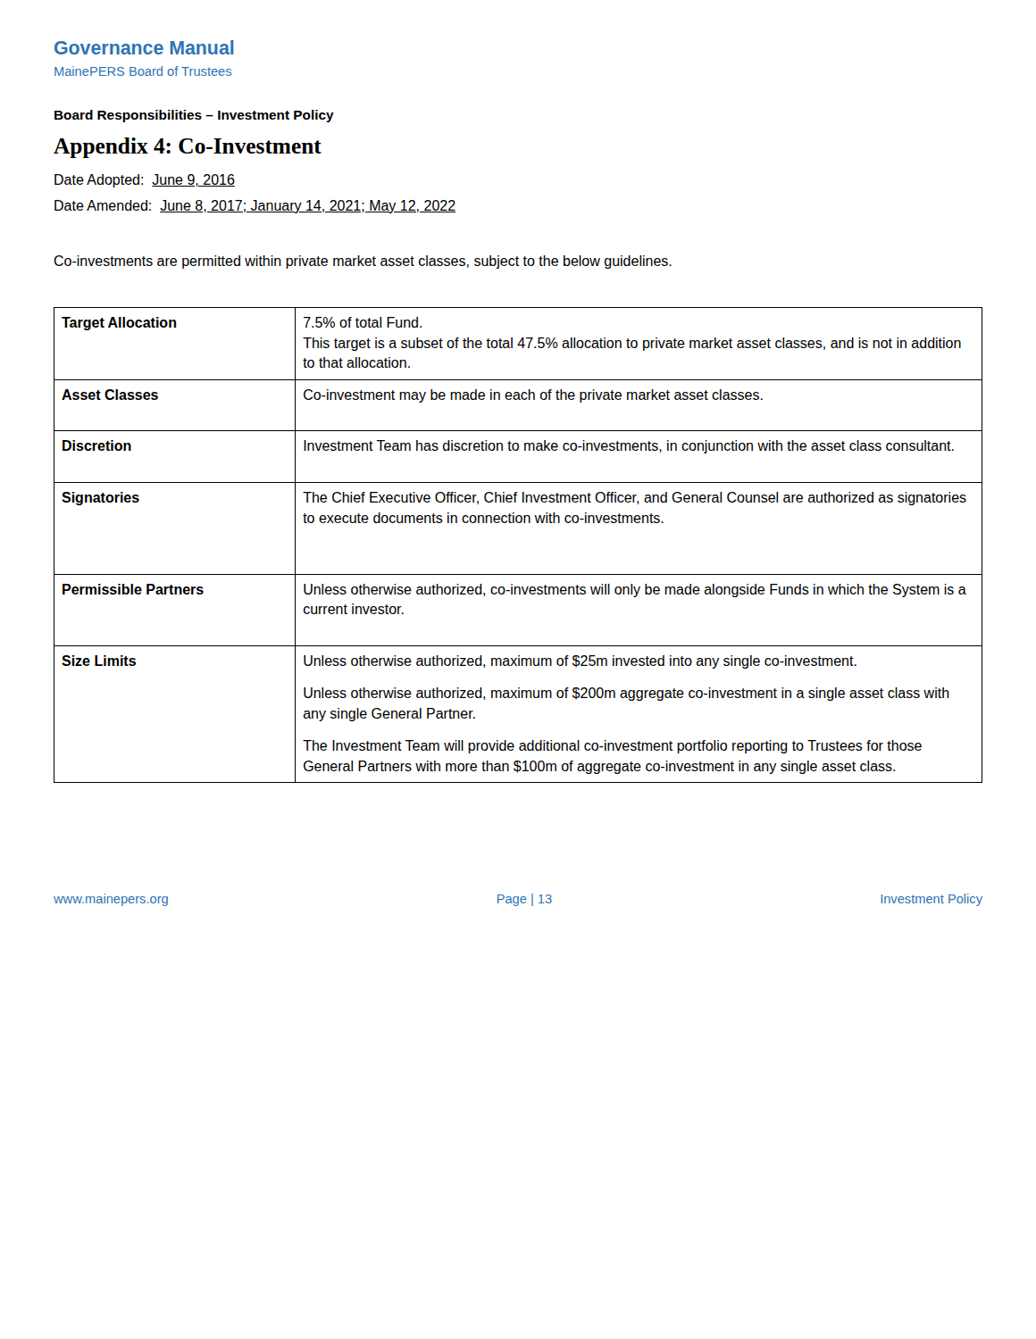Governance Manual
MainePERS Board of Trustees
Board Responsibilities – Investment Policy
Appendix 4: Co-Investment
Date Adopted: June 9, 2016
Date Amended: June 8, 2017; January 14, 2021; May 12, 2022
Co-investments are permitted within private market asset classes, subject to the below guidelines.
| Target Allocation | 7.5% of total Fund. This target is a subset of the total 47.5% allocation to private market asset classes, and is not in addition to that allocation. |
| Asset Classes | Co-investment may be made in each of the private market asset classes. |
| Discretion | Investment Team has discretion to make co-investments, in conjunction with the asset class consultant. |
| Signatories | The Chief Executive Officer, Chief Investment Officer, and General Counsel are authorized as signatories to execute documents in connection with co-investments. |
| Permissible Partners | Unless otherwise authorized, co-investments will only be made alongside Funds in which the System is a current investor. |
| Size Limits | Unless otherwise authorized, maximum of $25m invested into any single co-investment. Unless otherwise authorized, maximum of $200m aggregate co-investment in a single asset class with any single General Partner. The Investment Team will provide additional co-investment portfolio reporting to Trustees for those General Partners with more than $100m of aggregate co-investment in any single asset class. |
www.mainepers.org Page | 13 Investment Policy